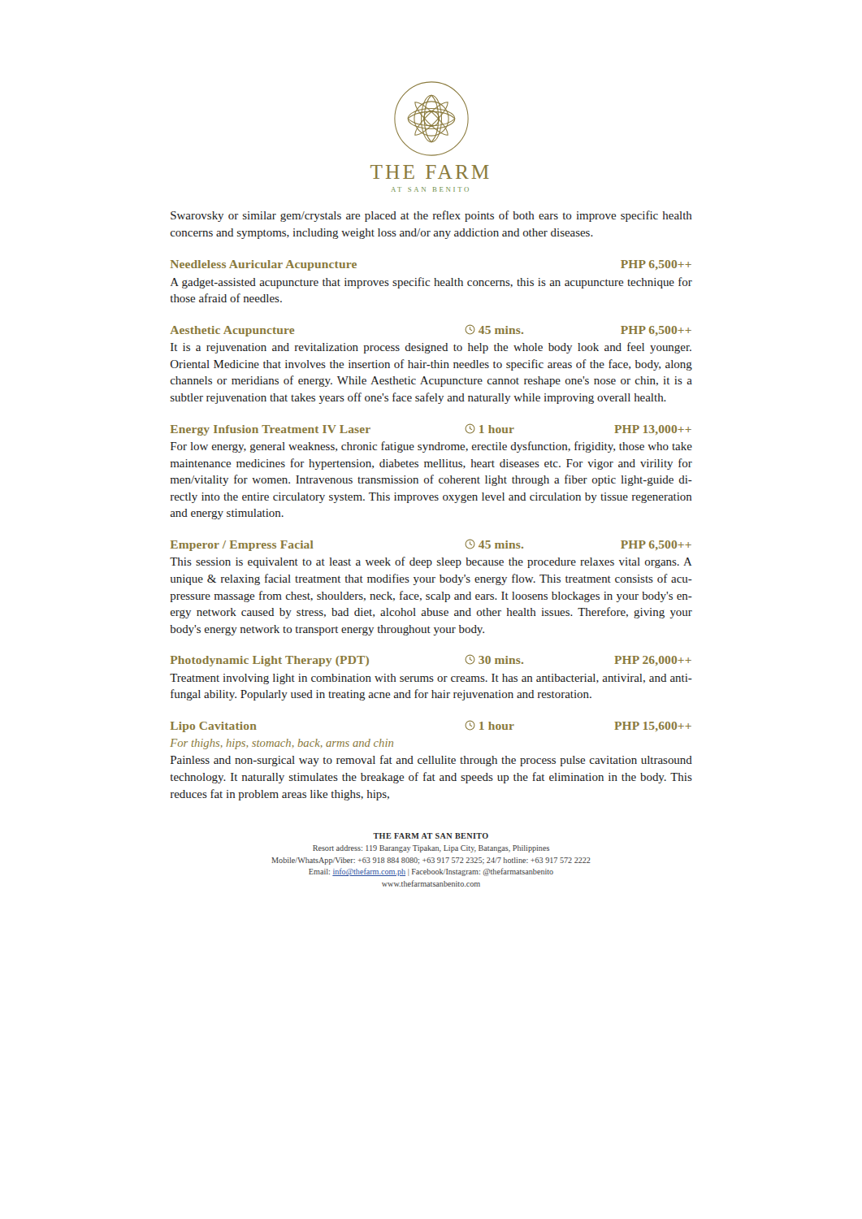THE FARM AT SAN BENITO
Swarovsky or similar gem/crystals are placed at the reflex points of both ears to improve specific health concerns and symptoms, including weight loss and/or any addiction and other diseases.
Needleless Auricular Acupuncture PHP 6,500++
A gadget-assisted acupuncture that improves specific health concerns, this is an acupuncture technique for those afraid of needles.
Aesthetic Acupuncture 45 mins. PHP 6,500++
It is a rejuvenation and revitalization process designed to help the whole body look and feel younger. Oriental Medicine that involves the insertion of hair-thin needles to specific areas of the face, body, along channels or meridians of energy. While Aesthetic Acupuncture cannot reshape one's nose or chin, it is a subtler rejuvenation that takes years off one's face safely and naturally while improving overall health.
Energy Infusion Treatment IV Laser 1 hour PHP 13,000++
For low energy, general weakness, chronic fatigue syndrome, erectile dysfunction, frigidity, those who take maintenance medicines for hypertension, diabetes mellitus, heart diseases etc. For vigor and virility for men/vitality for women. Intravenous transmission of coherent light through a fiber optic light-guide directly into the entire circulatory system. This improves oxygen level and circulation by tissue regeneration and energy stimulation.
Emperor / Empress Facial 45 mins. PHP 6,500++
This session is equivalent to at least a week of deep sleep because the procedure relaxes vital organs. A unique & relaxing facial treatment that modifies your body's energy flow. This treatment consists of acupressure massage from chest, shoulders, neck, face, scalp and ears. It loosens blockages in your body's energy network caused by stress, bad diet, alcohol abuse and other health issues. Therefore, giving your body's energy network to transport energy throughout your body.
Photodynamic Light Therapy (PDT) 30 mins. PHP 26,000++
Treatment involving light in combination with serums or creams. It has an antibacterial, antiviral, and antifungal ability. Popularly used in treating acne and for hair rejuvenation and restoration.
Lipo Cavitation 1 hour PHP 15,600++
For thighs, hips, stomach, back, arms and chin
Painless and non-surgical way to removal fat and cellulite through the process pulse cavitation ultrasound technology. It naturally stimulates the breakage of fat and speeds up the fat elimination in the body. This reduces fat in problem areas like thighs, hips,
THE FARM AT SAN BENITO
Resort address: 119 Barangay Tipakan, Lipa City, Batangas, Philippines
Mobile/WhatsApp/Viber: +63 918 884 8080; +63 917 572 2325; 24/7 hotline: +63 917 572 2222
Email: info@thefarm.com.ph | Facebook/Instagram: @thefarmatsanbenito
www.thefarmatsanbenito.com